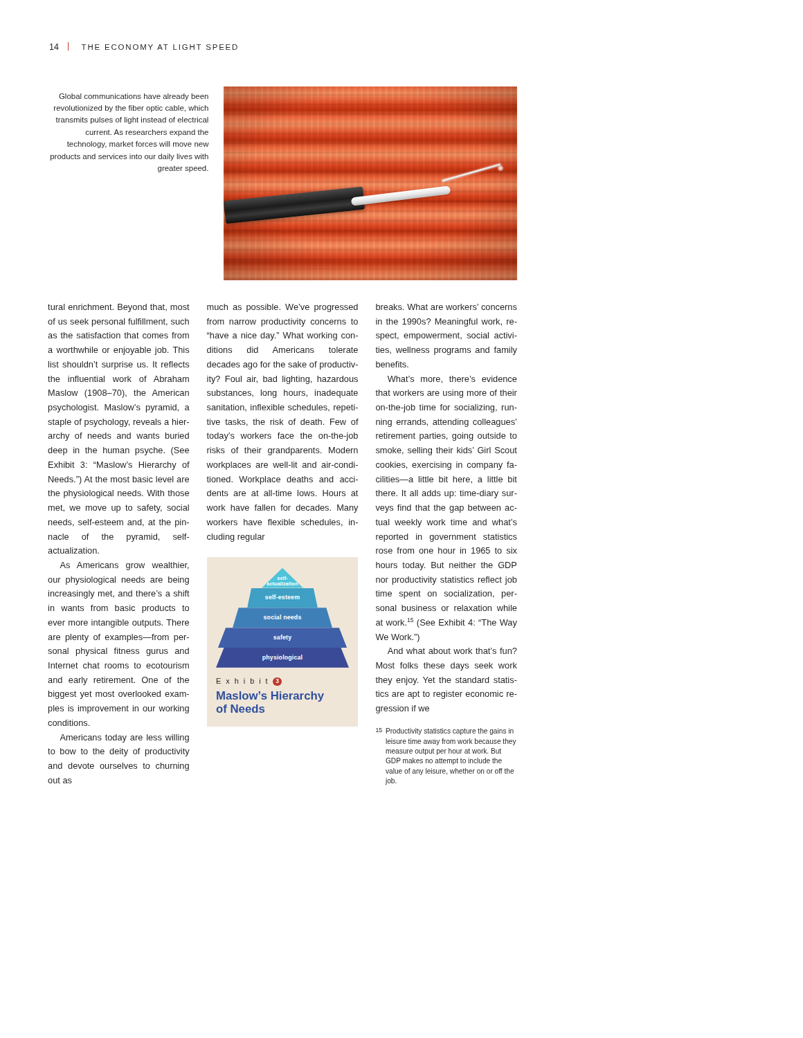14 The Economy at Light Speed
Global communications have already been revolutionized by the fiber optic cable, which transmits pulses of light instead of electrical current. As researchers expand the technology, market forces will move new products and services into our daily lives with greater speed.
tural enrichment. Beyond that, most of us seek personal fulfillment, such as the satisfaction that comes from a worthwhile or enjoyable job. This list shouldn’t surprise us. It reflects the influential work of Abraham Maslow (1908–70), the American psychologist. Maslow’s pyramid, a staple of psychology, reveals a hierarchy of needs and wants buried deep in the human psyche. (See Exhibit 3: “Maslow’s Hierarchy of Needs.”) At the most basic level are the physiological needs. With those met, we move up to safety, social needs, self-esteem and, at the pinnacle of the pyramid, self-actualization.
As Americans grow wealthier, our physiological needs are being increasingly met, and there’s a shift in wants from basic products to ever more intangible outputs. There are plenty of examples—from personal physical fitness gurus and Internet chat rooms to ecotourism and early retirement. One of the biggest yet most overlooked examples is improvement in our working conditions.
Americans today are less willing to bow to the deity of productivity and devote ourselves to churning out as
much as possible. We’ve progressed from narrow productivity concerns to “have a nice day.” What working conditions did Americans tolerate decades ago for the sake of productivity? Foul air, bad lighting, hazardous substances, long hours, inadequate sanitation, inflexible schedules, repetitive tasks, the risk of death. Few of today’s workers face the on-the-job risks of their grandparents. Modern workplaces are well-lit and air-conditioned. Workplace deaths and accidents are at all-time lows. Hours at work have fallen for decades. Many workers have flexible schedules, including regular
self-
actualization
self-esteem
social needs
safety
physiological
E x h i b i t 3
Maslow’s Hierarchy
of Needs
breaks. What are workers’ concerns in the 1990s? Meaningful work, respect, empowerment, social activities, wellness programs and family benefits.
What’s more, there’s evidence that workers are using more of their on-the-job time for socializing, running errands, attending colleagues’ retirement parties, going outside to smoke, selling their kids’ Girl Scout cookies, exercising in company facilities—a little bit here, a little bit there. It all adds up: time-diary surveys find that the gap between actual weekly work time and what’s reported in government statistics rose from one hour in 1965 to six hours today. But neither the GDP nor productivity statistics reflect job time spent on socialization, personal business or relaxation while at work.15 (See Exhibit 4: “The Way We Work.”)
And what about work that’s fun? Most folks these days seek work they enjoy. Yet the standard statistics are apt to register economic regression if we
15 Productivity statistics capture the gains in leisure time away from work because they measure output per hour at work. But GDP makes no attempt to include the value of any leisure, whether on or off the job.